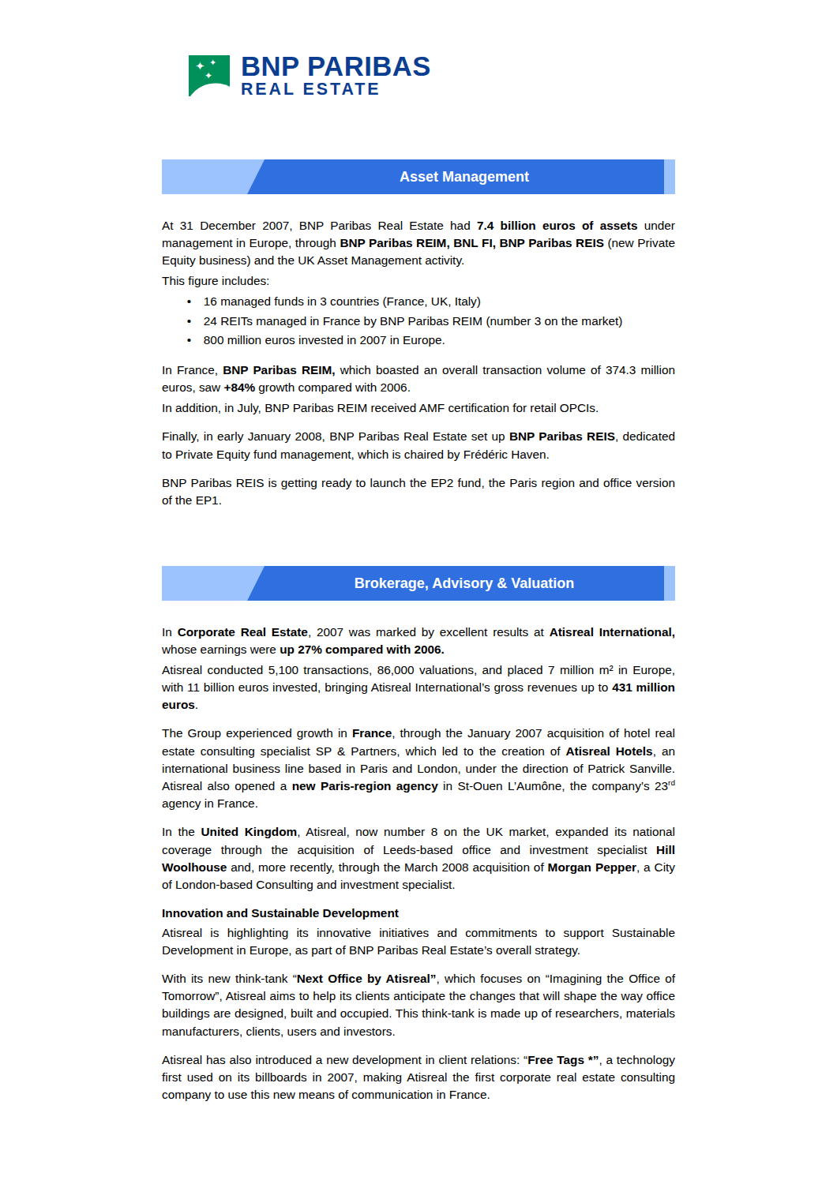✦ ✦ ✦
BNP PARIBAS
REAL ESTATE
Asset Management
At 31 December 2007, BNP Paribas Real Estate had 7.4 billion euros of assets under management in Europe, through BNP Paribas REIM, BNL FI, BNP Paribas REIS (new Private Equity business) and the UK Asset Management activity.
This figure includes:
16 managed funds in 3 countries (France, UK, Italy)
24 REITs managed in France by BNP Paribas REIM (number 3 on the market)
800 million euros invested in 2007 in Europe.
In France, BNP Paribas REIM, which boasted an overall transaction volume of 374.3 million euros, saw +84% growth compared with 2006.
In addition, in July, BNP Paribas REIM received AMF certification for retail OPCIs.
Finally, in early January 2008, BNP Paribas Real Estate set up BNP Paribas REIS, dedicated to Private Equity fund management, which is chaired by Frédéric Haven.
BNP Paribas REIS is getting ready to launch the EP2 fund, the Paris region and office version of the EP1.
Brokerage, Advisory & Valuation
In Corporate Real Estate, 2007 was marked by excellent results at Atisreal International, whose earnings were up 27% compared with 2006.
Atisreal conducted 5,100 transactions, 86,000 valuations, and placed 7 million m² in Europe, with 11 billion euros invested, bringing Atisreal International’s gross revenues up to 431 million euros.
The Group experienced growth in France, through the January 2007 acquisition of hotel real estate consulting specialist SP & Partners, which led to the creation of Atisreal Hotels, an international business line based in Paris and London, under the direction of Patrick Sanville. Atisreal also opened a new Paris-region agency in St-Ouen L’Aumône, the company’s 23rd agency in France.
In the United Kingdom, Atisreal, now number 8 on the UK market, expanded its national coverage through the acquisition of Leeds-based office and investment specialist Hill Woolhouse and, more recently, through the March 2008 acquisition of Morgan Pepper, a City of London-based Consulting and investment specialist.
Innovation and Sustainable Development
Atisreal is highlighting its innovative initiatives and commitments to support Sustainable Development in Europe, as part of BNP Paribas Real Estate’s overall strategy.
With its new think-tank “Next Office by Atisreal”, which focuses on “Imagining the Office of Tomorrow”, Atisreal aims to help its clients anticipate the changes that will shape the way office buildings are designed, built and occupied. This think-tank is made up of researchers, materials manufacturers, clients, users and investors.
Atisreal has also introduced a new development in client relations: “Free Tags *”, a technology first used on its billboards in 2007, making Atisreal the first corporate real estate consulting company to use this new means of communication in France.